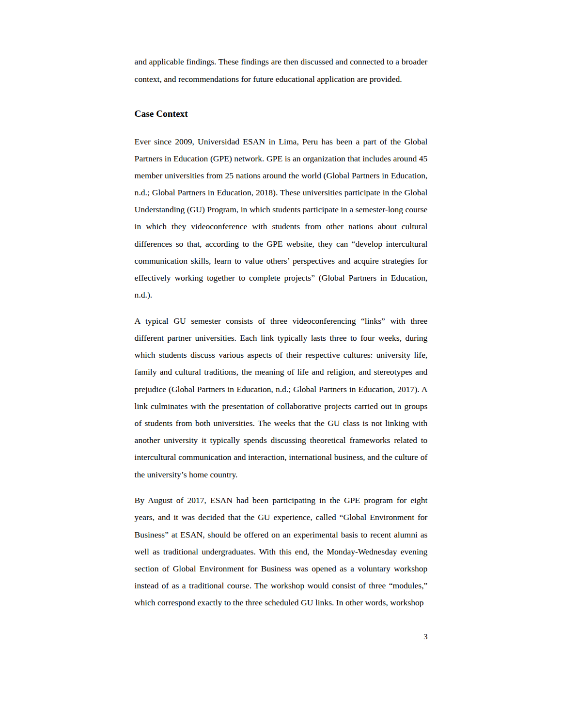and applicable findings. These findings are then discussed and connected to a broader context, and recommendations for future educational application are provided.
Case Context
Ever since 2009, Universidad ESAN in Lima, Peru has been a part of the Global Partners in Education (GPE) network. GPE is an organization that includes around 45 member universities from 25 nations around the world (Global Partners in Education, n.d.; Global Partners in Education, 2018). These universities participate in the Global Understanding (GU) Program, in which students participate in a semester-long course in which they videoconference with students from other nations about cultural differences so that, according to the GPE website, they can “develop intercultural communication skills, learn to value others’ perspectives and acquire strategies for effectively working together to complete projects” (Global Partners in Education, n.d.).
A typical GU semester consists of three videoconferencing “links” with three different partner universities. Each link typically lasts three to four weeks, during which students discuss various aspects of their respective cultures: university life, family and cultural traditions, the meaning of life and religion, and stereotypes and prejudice (Global Partners in Education, n.d.; Global Partners in Education, 2017). A link culminates with the presentation of collaborative projects carried out in groups of students from both universities. The weeks that the GU class is not linking with another university it typically spends discussing theoretical frameworks related to intercultural communication and interaction, international business, and the culture of the university’s home country.
By August of 2017, ESAN had been participating in the GPE program for eight years, and it was decided that the GU experience, called “Global Environment for Business” at ESAN, should be offered on an experimental basis to recent alumni as well as traditional undergraduates. With this end, the Monday-Wednesday evening section of Global Environment for Business was opened as a voluntary workshop instead of as a traditional course. The workshop would consist of three “modules,” which correspond exactly to the three scheduled GU links. In other words, workshop
3